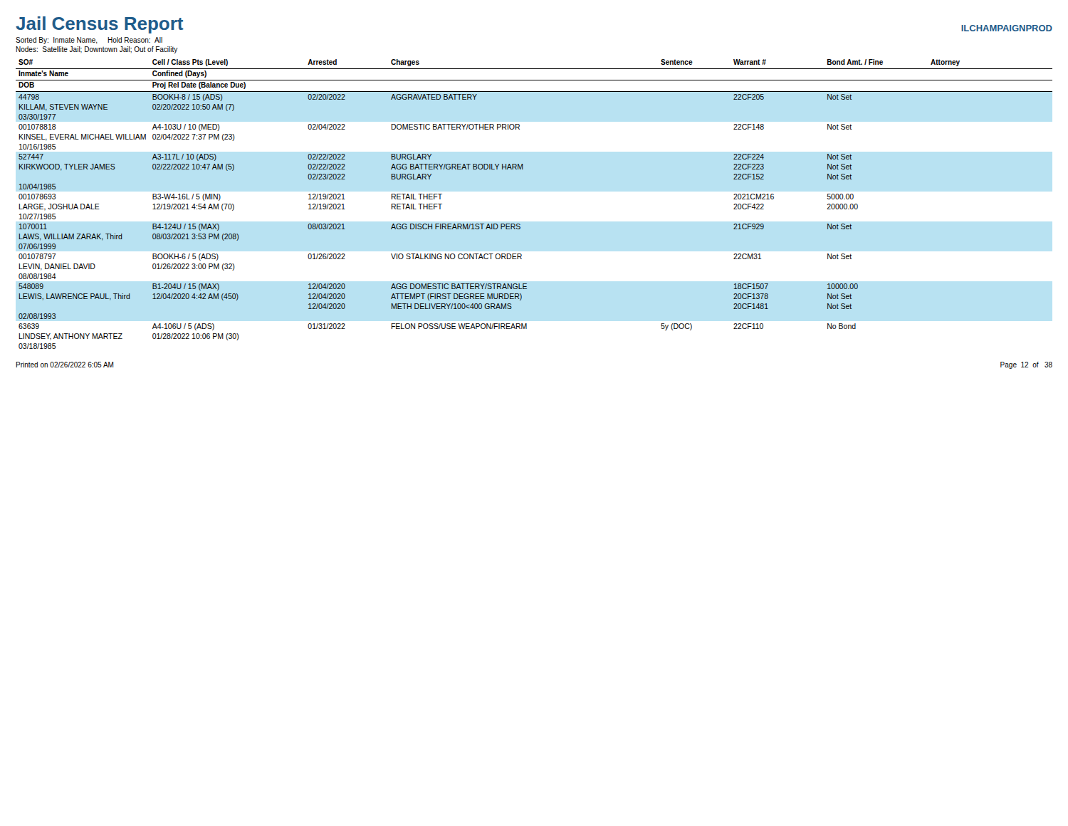Jail Census Report
ILCHAMPAIGNPROD
Sorted By: Inmate Name, Hold Reason: All
Nodes: Satellite Jail; Downtown Jail; Out of Facility
| SO# | Cell / Class Pts (Level) | Arrested | Charges | Sentence | Warrant # | Bond Amt. / Fine | Attorney |
| --- | --- | --- | --- | --- | --- | --- | --- |
| Inmate's Name | Confined (Days) | | | | | | |
| DOB | Proj Rel Date (Balance Due) | | | | | | |
| 44798 | BOOKH-8 / 15 (ADS) | 02/20/2022 | AGGRAVATED BATTERY | | 22CF205 | Not Set | |
| KILLAM, STEVEN WAYNE | 02/20/2022 10:50 AM (7) | | | | | | |
| 03/30/1977 | | | | | | | |
| 001078818 | A4-103U / 10 (MED) | 02/04/2022 | DOMESTIC BATTERY/OTHER PRIOR | | 22CF148 | Not Set | |
| KINSEL, EVERAL MICHAEL WILLIAM | 02/04/2022 7:37 PM (23) | | | | | | |
| 10/16/1985 | | | | | | | |
| 527447 | A3-117L / 10 (ADS) | 02/22/2022 | BURGLARY | | 22CF224 | Not Set | |
| KIRKWOOD, TYLER JAMES | 02/22/2022 10:47 AM (5) | 02/22/2022 | AGG BATTERY/GREAT BODILY HARM | | 22CF223 | Not Set | |
| | | 02/23/2022 | BURGLARY | | 22CF152 | Not Set | |
| 10/04/1985 | | | | | | | |
| 001078693 | B3-W4-16L / 5 (MIN) | 12/19/2021 | RETAIL THEFT | | 2021CM216 | 5000.00 | |
| LARGE, JOSHUA DALE | 12/19/2021 4:54 AM (70) | 12/19/2021 | RETAIL THEFT | | 20CF422 | 20000.00 | |
| 10/27/1985 | | | | | | | |
| 1070011 | B4-124U / 15 (MAX) | 08/03/2021 | AGG DISCH FIREARM/1ST AID PERS | | 21CF929 | Not Set | |
| LAWS, WILLIAM ZARAK, Third | 08/03/2021 3:53 PM (208) | | | | | | |
| 07/06/1999 | | | | | | | |
| 001078797 | BOOKH-6 / 5 (ADS) | 01/26/2022 | VIO STALKING NO CONTACT ORDER | | 22CM31 | Not Set | |
| LEVIN, DANIEL DAVID | 01/26/2022 3:00 PM (32) | | | | | | |
| 08/08/1984 | | | | | | | |
| 548089 | B1-204U / 15 (MAX) | 12/04/2020 | AGG DOMESTIC BATTERY/STRANGLE | | 18CF1507 | 10000.00 | |
| LEWIS, LAWRENCE PAUL, Third | 12/04/2020 4:42 AM (450) | 12/04/2020 | ATTEMPT (FIRST DEGREE MURDER) | | 20CF1378 | Not Set | |
| | | 12/04/2020 | METH DELIVERY/100<400 GRAMS | | 20CF1481 | Not Set | |
| 02/08/1993 | | | | | | | |
| 63639 | A4-106U / 5 (ADS) | 01/31/2022 | FELON POSS/USE WEAPON/FIREARM | 5y (DOC) | 22CF110 | No Bond | |
| LINDSEY, ANTHONY MARTEZ | 01/28/2022 10:06 PM (30) | | | | | | |
| 03/18/1985 | | | | | | | |
Printed on 02/26/2022 6:05 AM
Page 12 of 38